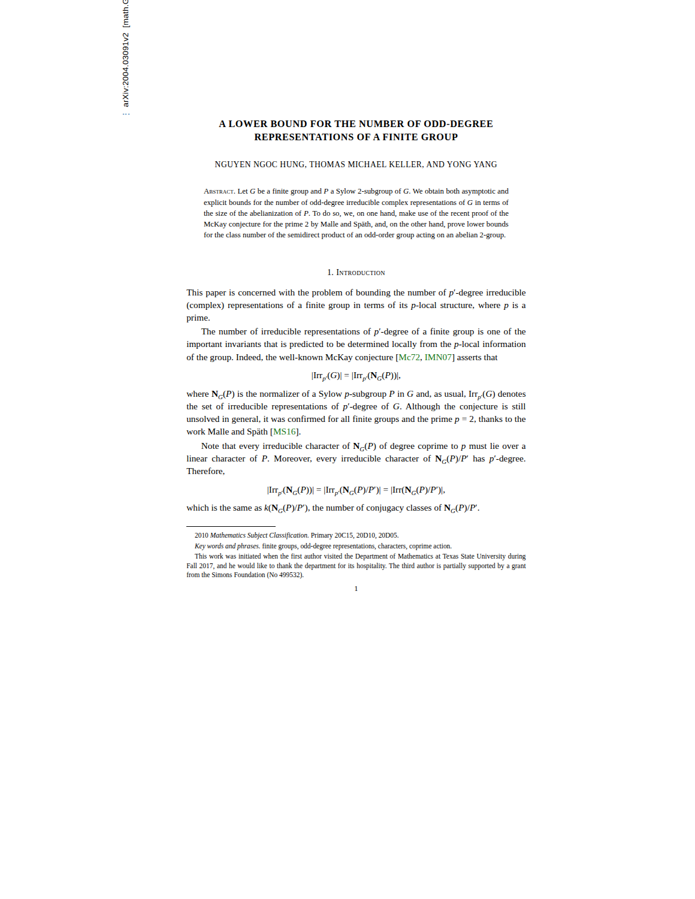⋮ arXiv:2004.03091v2 [math.GR] 27 Aug 2020
A lower bound for the number of odd-degree
representations of a finite group
Nguyen Ngoc Hung, Thomas Michael Keller, and Yong Yang
Abstract. Let G be a finite group and P a Sylow 2-subgroup of G. We obtain both asymptotic and explicit bounds for the number of odd-degree irreducible complex representations of G in terms of the size of the abelianization of P. To do so, we, on one hand, make use of the recent proof of the McKay conjecture for the prime 2 by Malle and Späth, and, on the other hand, prove lower bounds for the class number of the semidirect product of an odd-order group acting on an abelian 2-group.
1. Introduction
This paper is concerned with the problem of bounding the number of p′-degree irreducible (complex) representations of a finite group in terms of its p-local structure, where p is a prime.
The number of irreducible representations of p′-degree of a finite group is one of the important invariants that is predicted to be determined locally from the p-local information of the group. Indeed, the well-known McKay conjecture [Mc72, IMN07] asserts that
|Irrp′(G)| = |Irrp′(NG(P))|,
where NG(P) is the normalizer of a Sylow p-subgroup P in G and, as usual, Irrp′(G) denotes the set of irreducible representations of p′-degree of G. Although the conjecture is still unsolved in general, it was confirmed for all finite groups and the prime p = 2, thanks to the work Malle and Späth [MS16].
Note that every irreducible character of NG(P) of degree coprime to p must lie over a linear character of P. Moreover, every irreducible character of NG(P)/P′ has p′-degree. Therefore,
|Irrp′(NG(P))| = |Irrp′(NG(P)/P′)| = |Irr(NG(P)/P′)|,
which is the same as k(NG(P)/P′), the number of conjugacy classes of NG(P)/P′.
2010 Mathematics Subject Classification. Primary 20C15, 20D10, 20D05.
Key words and phrases. finite groups, odd-degree representations, characters, coprime action.
This work was initiated when the first author visited the Department of Mathematics at Texas State University during Fall 2017, and he would like to thank the department for its hospitality. The third author is partially supported by a grant from the Simons Foundation (No 499532).
1